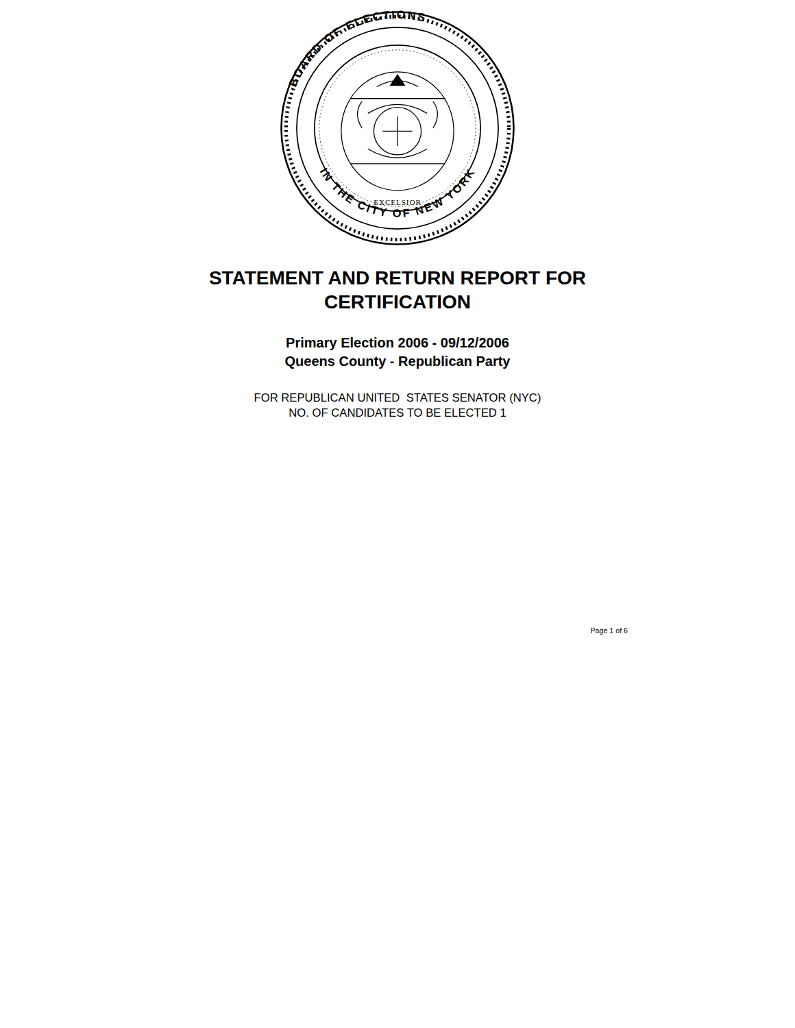STATEMENT AND RETURN REPORT FOR
CERTIFICATION
Primary Election 2006 - 09/12/2006
Queens County - Republican Party
FOR REPUBLICAN UNITED STATES SENATOR (NYC)
NO. OF CANDIDATES TO BE ELECTED 1
Page 1 of 6